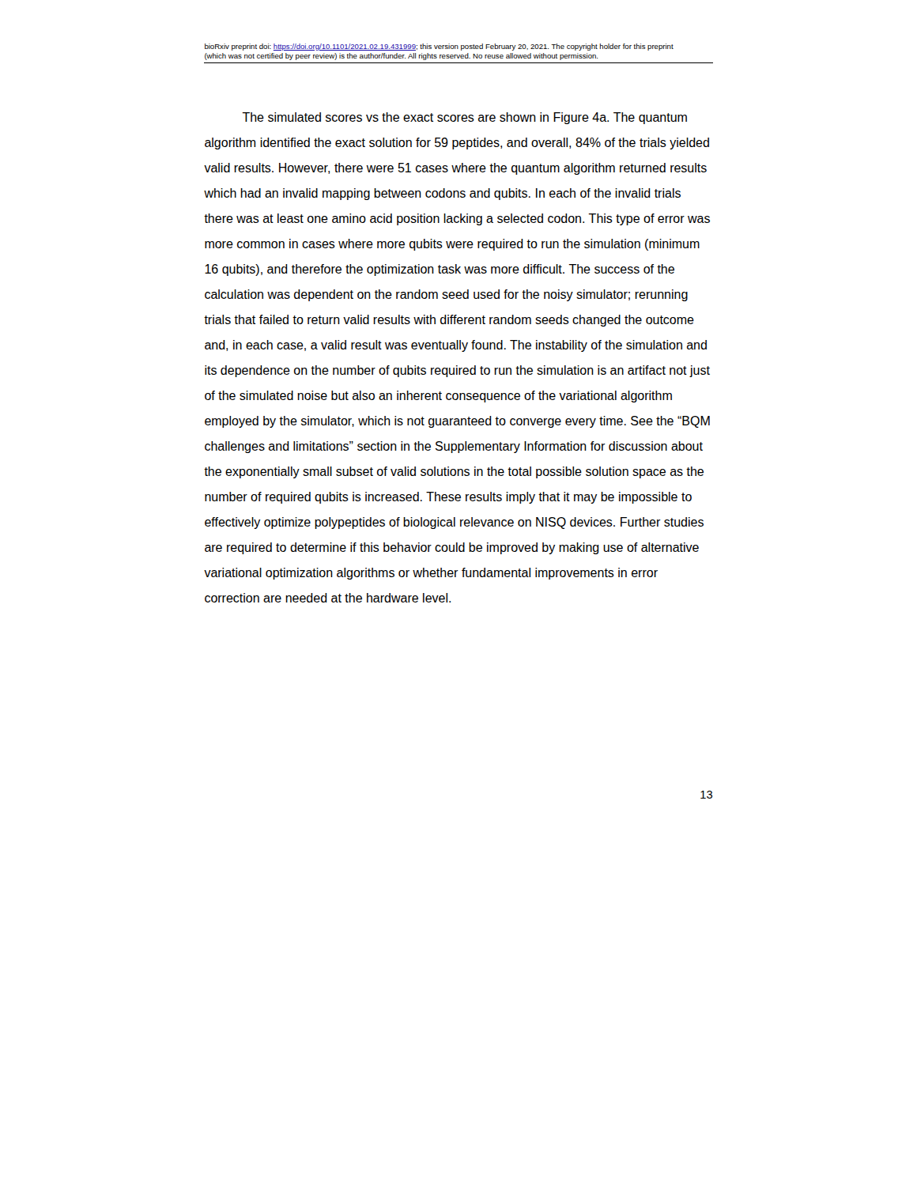bioRxiv preprint doi: https://doi.org/10.1101/2021.02.19.431999; this version posted February 20, 2021. The copyright holder for this preprint
(which was not certified by peer review) is the author/funder. All rights reserved. No reuse allowed without permission.
The simulated scores vs the exact scores are shown in Figure 4a. The quantum algorithm identified the exact solution for 59 peptides, and overall, 84% of the trials yielded valid results. However, there were 51 cases where the quantum algorithm returned results which had an invalid mapping between codons and qubits. In each of the invalid trials there was at least one amino acid position lacking a selected codon. This type of error was more common in cases where more qubits were required to run the simulation (minimum 16 qubits), and therefore the optimization task was more difficult. The success of the calculation was dependent on the random seed used for the noisy simulator; rerunning trials that failed to return valid results with different random seeds changed the outcome and, in each case, a valid result was eventually found. The instability of the simulation and its dependence on the number of qubits required to run the simulation is an artifact not just of the simulated noise but also an inherent consequence of the variational algorithm employed by the simulator, which is not guaranteed to converge every time. See the “BQM challenges and limitations” section in the Supplementary Information for discussion about the exponentially small subset of valid solutions in the total possible solution space as the number of required qubits is increased. These results imply that it may be impossible to effectively optimize polypeptides of biological relevance on NISQ devices. Further studies are required to determine if this behavior could be improved by making use of alternative variational optimization algorithms or whether fundamental improvements in error correction are needed at the hardware level.
13